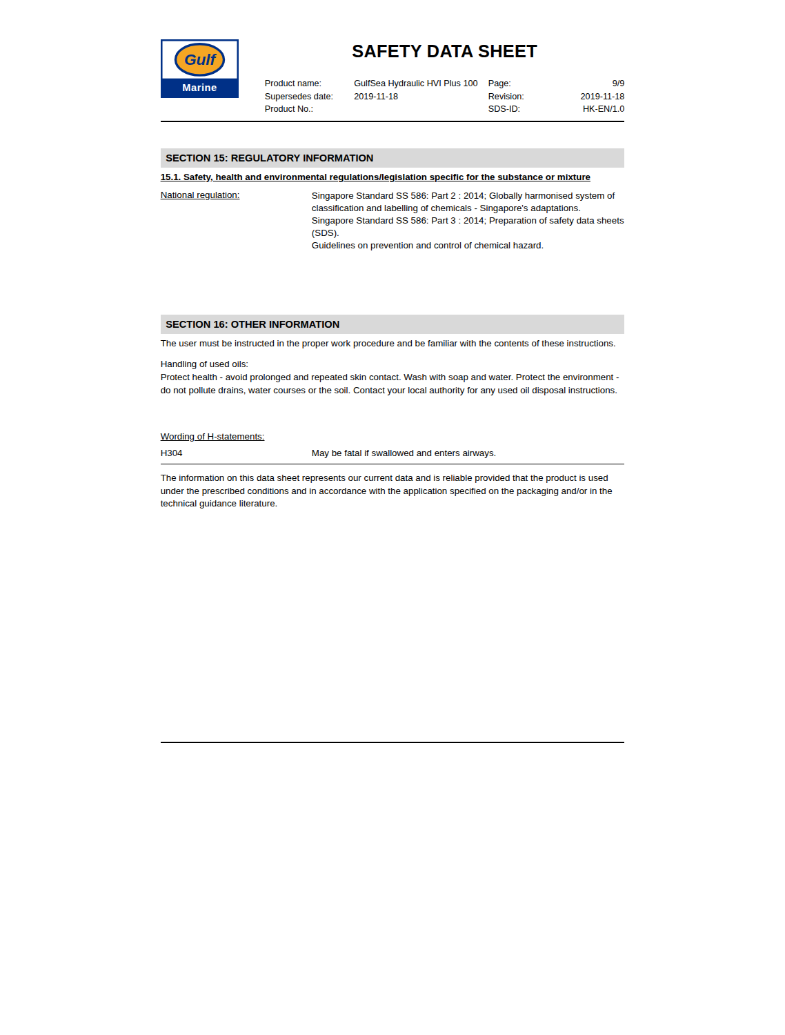SAFETY DATA SHEET
| Product name: | GulfSea Hydraulic HVI Plus 100 | Page: | 9/9 |
| Supersedes date: | 2019-11-18 | Revision: | 2019-11-18 |
| Product No.: | | SDS-ID: | HK-EN/1.0 |
SECTION 15: REGULATORY INFORMATION
15.1. Safety, health and environmental regulations/legislation specific for the substance or mixture
National regulation:
Singapore Standard SS 586: Part 2 : 2014; Globally harmonised system of classification and labelling of chemicals - Singapore's adaptations.
Singapore Standard SS 586: Part 3 : 2014; Preparation of safety data sheets (SDS).
Guidelines on prevention and control of chemical hazard.
SECTION 16: OTHER INFORMATION
The user must be instructed in the proper work procedure and be familiar with the contents of these instructions.
Handling of used oils:
Protect health - avoid prolonged and repeated skin contact. Wash with soap and water. Protect the environment - do not pollute drains, water courses or the soil. Contact your local authority for any used oil disposal instructions.
Wording of H-statements:
H304
May be fatal if swallowed and enters airways.
The information on this data sheet represents our current data and is reliable provided that the product is used under the prescribed conditions and in accordance with the application specified on the packaging and/or in the technical guidance literature.